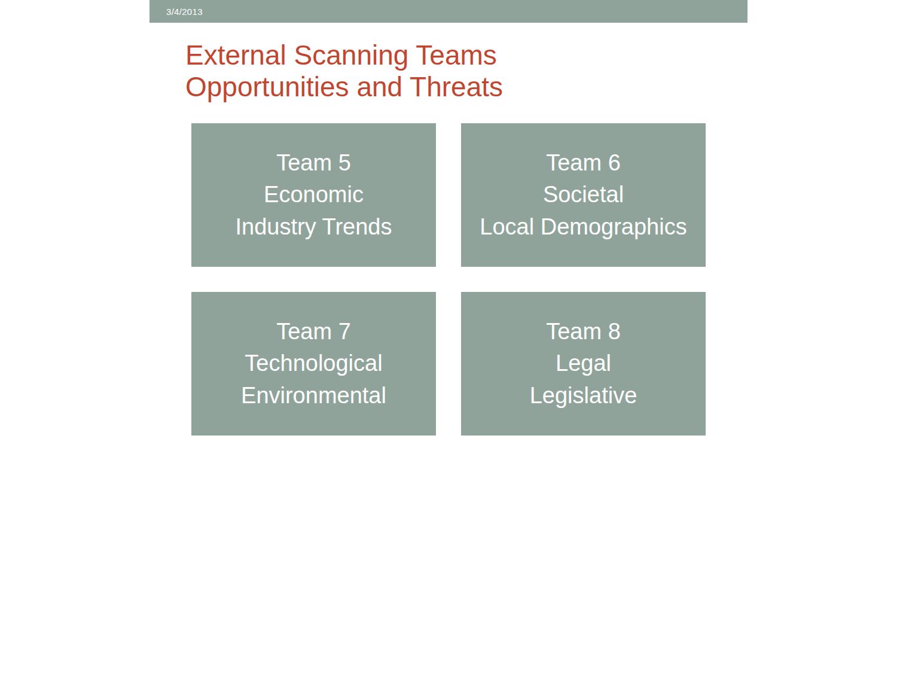3/4/2013
External Scanning Teams
Opportunities and Threats
Team 5
Economic
Industry Trends
Team 6
Societal
Local Demographics
Team 7
Technological
Environmental
Team 8
Legal
Legislative